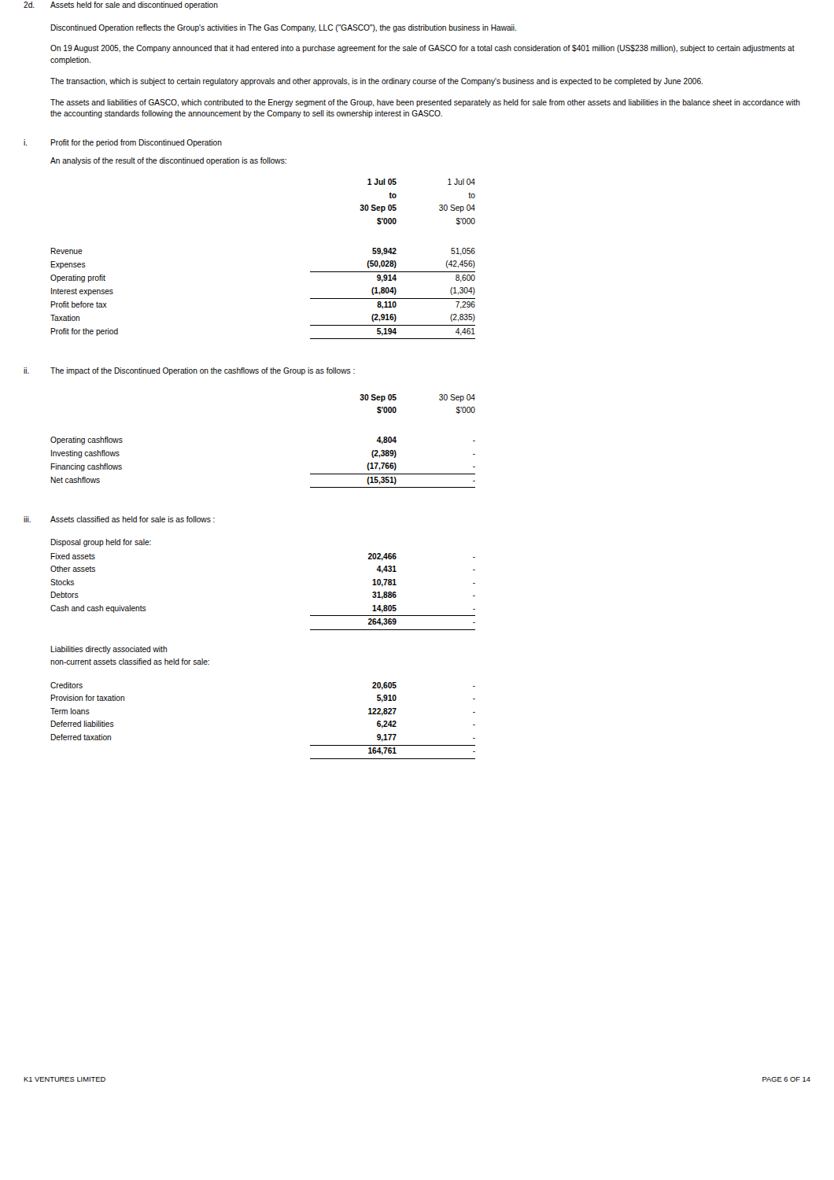2d.
Assets held for sale and discontinued operation
Discontinued Operation reflects the Group's activities in The Gas Company, LLC ("GASCO"), the gas distribution business in Hawaii.
On 19 August 2005, the Company announced that it had entered into a purchase agreement for the sale of GASCO for a total cash consideration of $401 million (US$238 million), subject to certain adjustments at completion.
The transaction, which is subject to certain regulatory approvals and other approvals, is in the ordinary course of the Company's business and is expected to be completed by June 2006.
The assets and liabilities of GASCO, which contributed to the Energy segment of the Group, have been presented separately as held for sale from other assets and liabilities in the balance sheet in accordance with the accounting standards following the announcement by the Company to sell its ownership interest in GASCO.
i.
Profit for the period from Discontinued Operation
An analysis of the result of the discontinued operation is as follows:
| | 1 Jul 05 | 1 Jul 04 |
| | to | to |
| | 30 Sep 05 | 30 Sep 04 |
| | $'000 | $'000 |
| Revenue | 59,942 | 51,056 |
| Expenses | (50,028) | (42,456) |
| Operating profit | 9,914 | 8,600 |
| Interest expenses | (1,804) | (1,304) |
| Profit before tax | 8,110 | 7,296 |
| Taxation | (2,916) | (2,835) |
| Profit for the period | 5,194 | 4,461 |
ii.
The impact of the Discontinued Operation on the cashflows of the Group is as follows :
| | 30 Sep 05 | 30 Sep 04 |
| | $'000 | $'000 |
| Operating cashflows | 4,804 | - |
| Investing cashflows | (2,389) | - |
| Financing cashflows | (17,766) | - |
| Net cashflows | (15,351) | - |
iii.
Assets classified as held for sale is as follows :
Disposal group held for sale:
| Fixed assets | 202,466 | - |
| Other assets | 4,431 | - |
| Stocks | 10,781 | - |
| Debtors | 31,886 | - |
| Cash and cash equivalents | 14,805 | - |
| | 264,369 | - |
Liabilities directly associated with
non-current assets classified as held for sale:
| Creditors | 20,605 | - |
| Provision for taxation | 5,910 | - |
| Term loans | 122,827 | - |
| Deferred liabilities | 6,242 | - |
| Deferred taxation | 9,177 | - |
| | 164,761 | - |
K1 VENTURES LIMITED
PAGE 6 OF 14